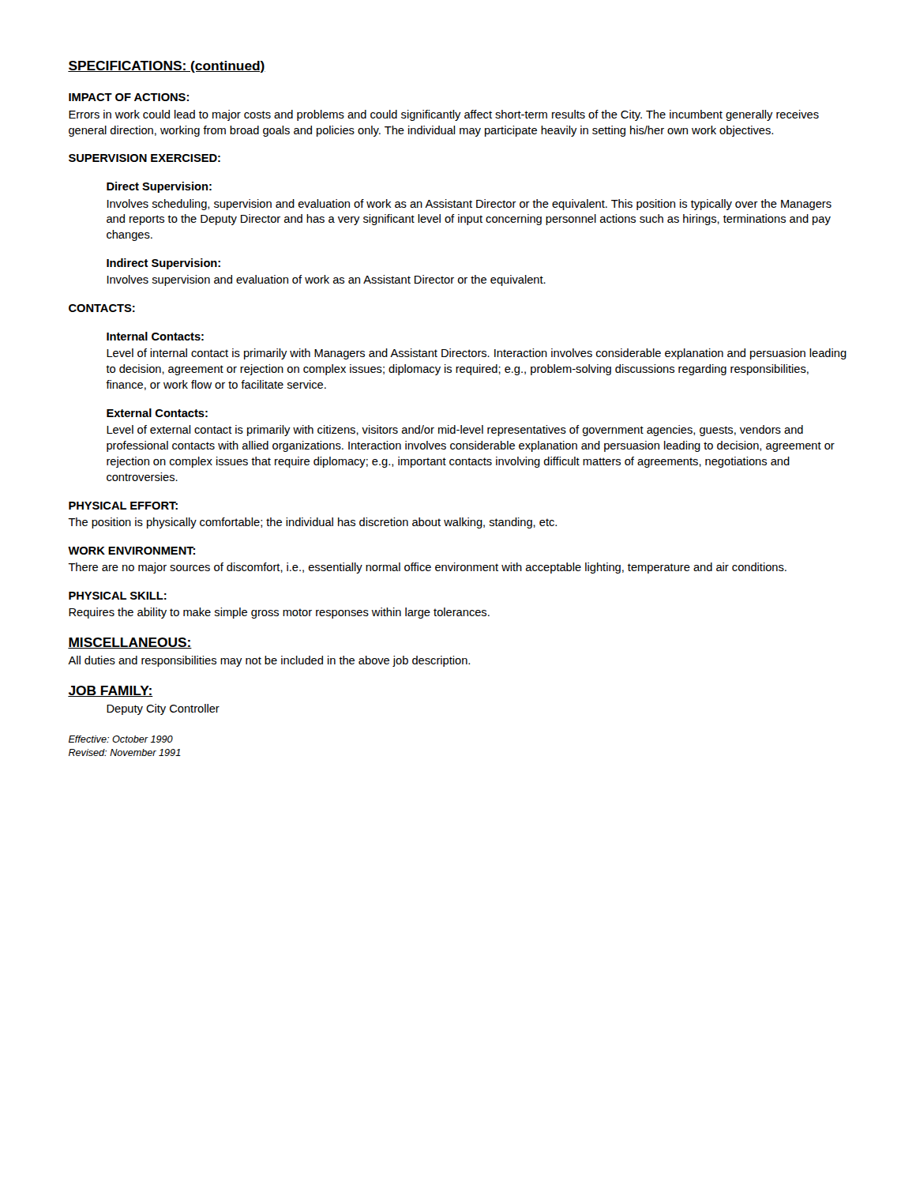SPECIFICATIONS: (continued)
IMPACT OF ACTIONS:
Errors in work could lead to major costs and problems and could significantly affect short-term results of the City. The incumbent generally receives general direction, working from broad goals and policies only. The individual may participate heavily in setting his/her own work objectives.
SUPERVISION EXERCISED:
Direct Supervision:
Involves scheduling, supervision and evaluation of work as an Assistant Director or the equivalent. This position is typically over the Managers and reports to the Deputy Director and has a very significant level of input concerning personnel actions such as hirings, terminations and pay changes.
Indirect Supervision:
Involves supervision and evaluation of work as an Assistant Director or the equivalent.
CONTACTS:
Internal Contacts:
Level of internal contact is primarily with Managers and Assistant Directors. Interaction involves considerable explanation and persuasion leading to decision, agreement or rejection on complex issues; diplomacy is required; e.g., problem-solving discussions regarding responsibilities, finance, or work flow or to facilitate service.
External Contacts:
Level of external contact is primarily with citizens, visitors and/or mid-level representatives of government agencies, guests, vendors and professional contacts with allied organizations. Interaction involves considerable explanation and persuasion leading to decision, agreement or rejection on complex issues that require diplomacy; e.g., important contacts involving difficult matters of agreements, negotiations and controversies.
PHYSICAL EFFORT:
The position is physically comfortable; the individual has discretion about walking, standing, etc.
WORK ENVIRONMENT:
There are no major sources of discomfort, i.e., essentially normal office environment with acceptable lighting, temperature and air conditions.
PHYSICAL SKILL:
Requires the ability to make simple gross motor responses within large tolerances.
MISCELLANEOUS:
All duties and responsibilities may not be included in the above job description.
JOB FAMILY:
Deputy City Controller
Effective: October 1990
Revised: November 1991